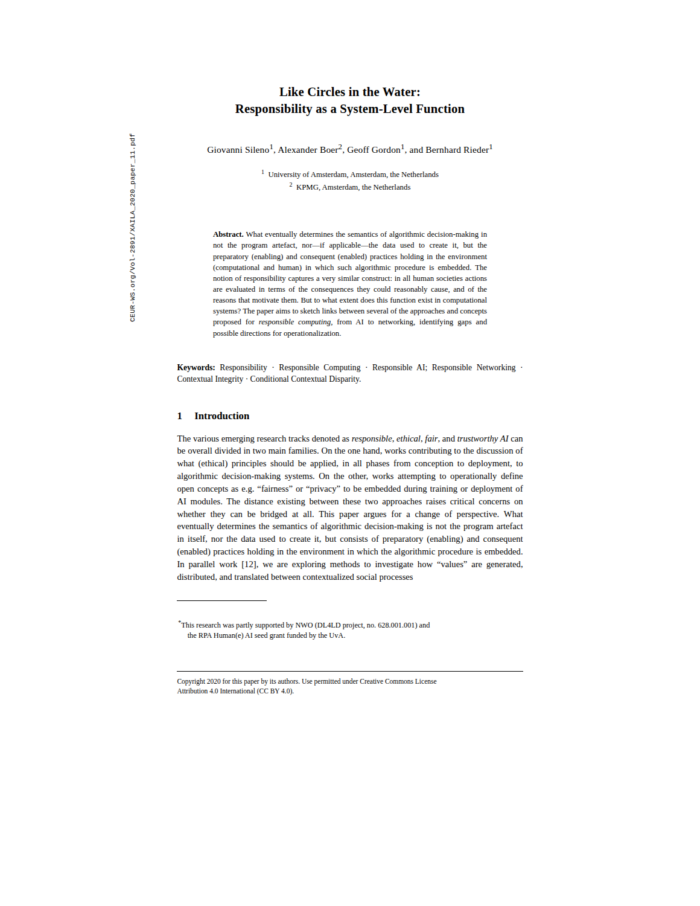CEUR-WS.org/Vol-2891/XAILA_2020_paper_11.pdf
Like Circles in the Water:
Responsibility as a System-Level Function
Giovanni Sileno1, Alexander Boer2, Geoff Gordon1, and Bernhard Rieder1
1 University of Amsterdam, Amsterdam, the Netherlands
2 KPMG, Amsterdam, the Netherlands
Abstract. What eventually determines the semantics of algorithmic decision-making in not the program artefact, nor—if applicable—the data used to create it, but the preparatory (enabling) and consequent (enabled) practices holding in the environment (computational and human) in which such algorithmic procedure is embedded. The notion of responsibility captures a very similar construct: in all human societies actions are evaluated in terms of the consequences they could reasonably cause, and of the reasons that motivate them. But to what extent does this function exist in computational systems? The paper aims to sketch links between several of the approaches and concepts proposed for responsible computing, from AI to networking, identifying gaps and possible directions for operationalization.
Keywords: Responsibility · Responsible Computing · Responsible AI; Responsible Networking · Contextual Integrity · Conditional Contextual Disparity.
1 Introduction
The various emerging research tracks denoted as responsible, ethical, fair, and trustworthy AI can be overall divided in two main families. On the one hand, works contributing to the discussion of what (ethical) principles should be applied, in all phases from conception to deployment, to algorithmic decision-making systems. On the other, works attempting to operationally define open concepts as e.g. “fairness” or “privacy” to be embedded during training or deployment of AI modules. The distance existing between these two approaches raises critical concerns on whether they can be bridged at all. This paper argues for a change of perspective. What eventually determines the semantics of algorithmic decision-making is not the program artefact in itself, nor the data used to create it, but consists of preparatory (enabling) and consequent (enabled) practices holding in the environment in which the algorithmic procedure is embedded. In parallel work [12], we are exploring methods to investigate how “values” are generated, distributed, and translated between contextualized social processes
*This research was partly supported by NWO (DL4LD project, no. 628.001.001) and the RPA Human(e) AI seed grant funded by the UvA.
Copyright 2020 for this paper by its authors. Use permitted under Creative Commons License
Attribution 4.0 International (CC BY 4.0).